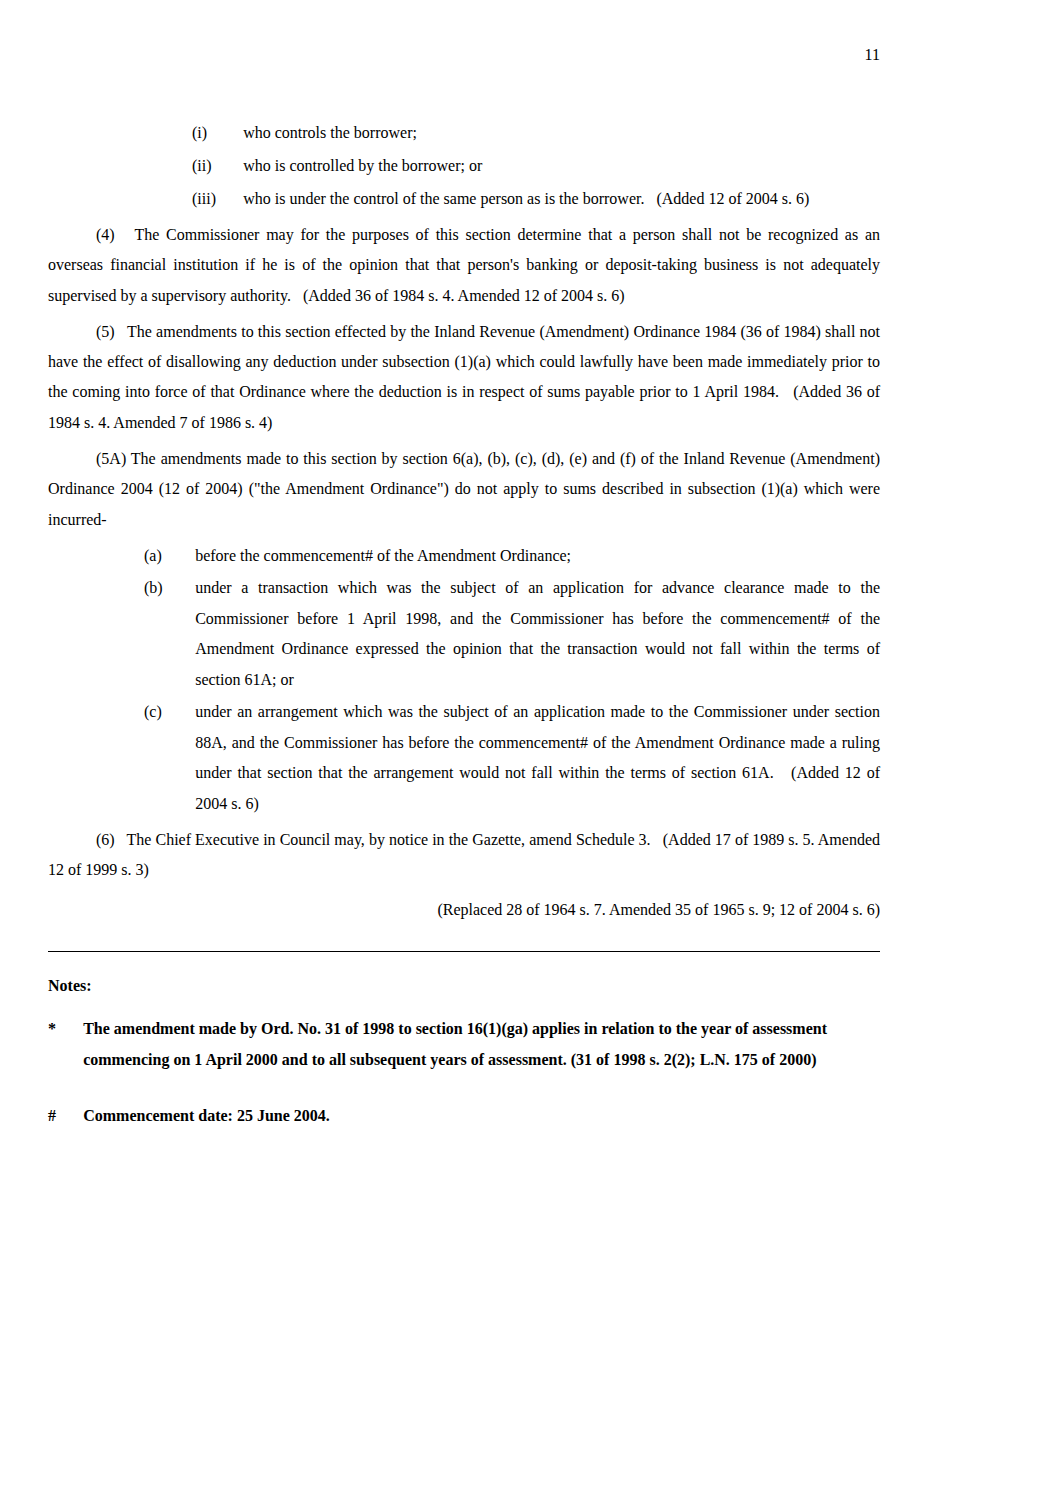11
(i) who controls the borrower;
(ii) who is controlled by the borrower; or
(iii) who is under the control of the same person as is the borrower. (Added 12 of 2004 s. 6)
(4) The Commissioner may for the purposes of this section determine that a person shall not be recognized as an overseas financial institution if he is of the opinion that that person's banking or deposit-taking business is not adequately supervised by a supervisory authority. (Added 36 of 1984 s. 4. Amended 12 of 2004 s. 6)
(5) The amendments to this section effected by the Inland Revenue (Amendment) Ordinance 1984 (36 of 1984) shall not have the effect of disallowing any deduction under subsection (1)(a) which could lawfully have been made immediately prior to the coming into force of that Ordinance where the deduction is in respect of sums payable prior to 1 April 1984. (Added 36 of 1984 s. 4. Amended 7 of 1986 s. 4)
(5A) The amendments made to this section by section 6(a), (b), (c), (d), (e) and (f) of the Inland Revenue (Amendment) Ordinance 2004 (12 of 2004) ("the Amendment Ordinance") do not apply to sums described in subsection (1)(a) which were incurred-
(a) before the commencement# of the Amendment Ordinance;
(b) under a transaction which was the subject of an application for advance clearance made to the Commissioner before 1 April 1998, and the Commissioner has before the commencement# of the Amendment Ordinance expressed the opinion that the transaction would not fall within the terms of section 61A; or
(c) under an arrangement which was the subject of an application made to the Commissioner under section 88A, and the Commissioner has before the commencement# of the Amendment Ordinance made a ruling under that section that the arrangement would not fall within the terms of section 61A. (Added 12 of 2004 s. 6)
(6) The Chief Executive in Council may, by notice in the Gazette, amend Schedule 3. (Added 17 of 1989 s. 5. Amended 12 of 1999 s. 3)
(Replaced 28 of 1964 s. 7. Amended 35 of 1965 s. 9; 12 of 2004 s. 6)
Notes:
*The amendment made by Ord. No. 31 of 1998 to section 16(1)(ga) applies in relation to the year of assessment commencing on 1 April 2000 and to all subsequent years of assessment. (31 of 1998 s. 2(2); L.N. 175 of 2000)
#Commencement date: 25 June 2004.